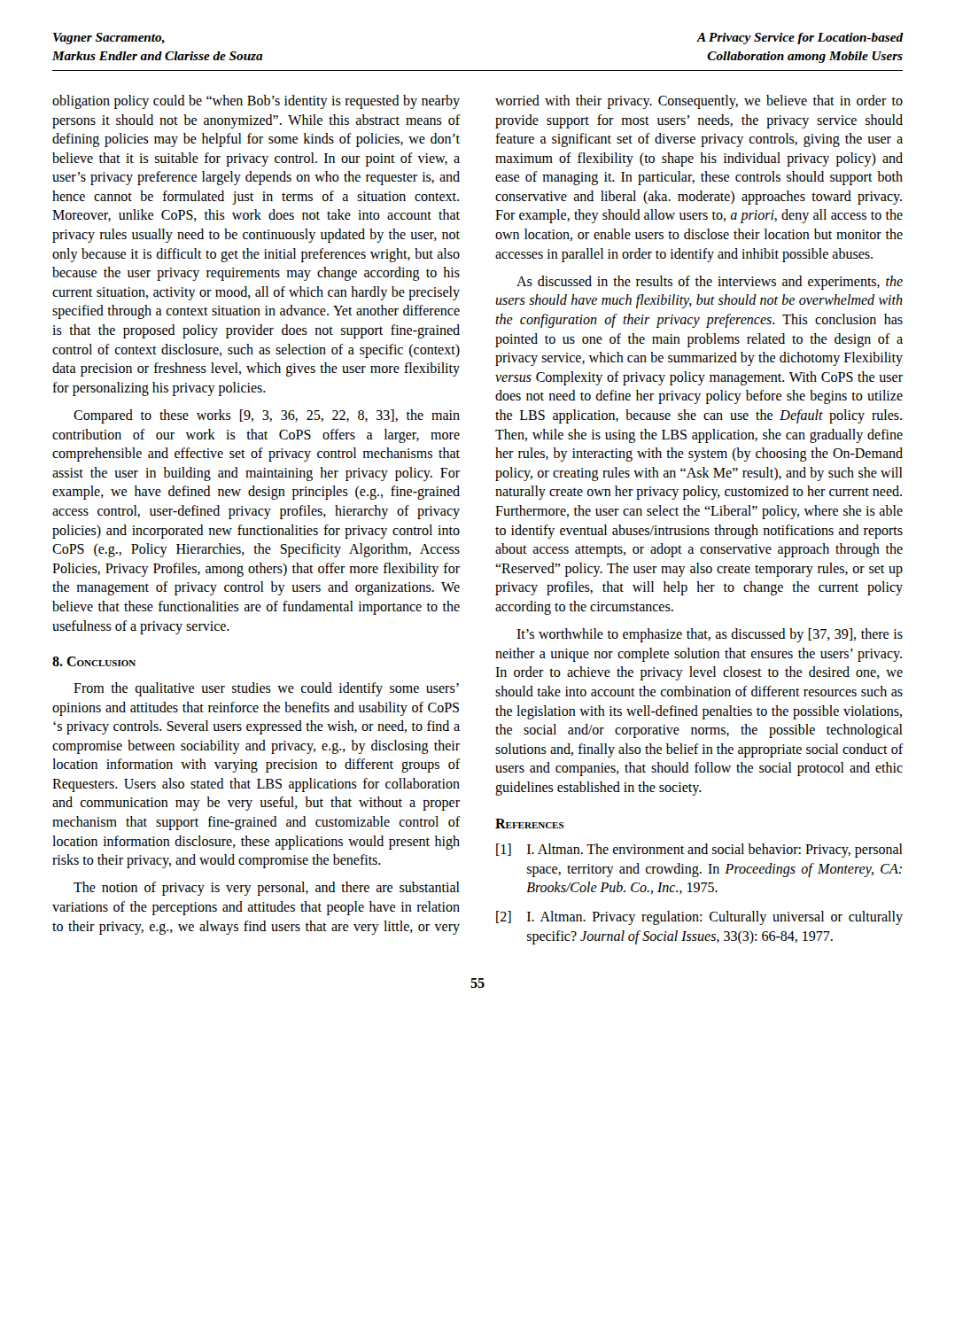Vagner Sacramento,
Markus Endler and Clarisse de Souza
A Privacy Service for Location-based
Collaboration among Mobile Users
obligation policy could be “when Bob’s identity is requested by nearby persons it should not be anonymized”. While this abstract means of defining policies may be helpful for some kinds of policies, we don’t believe that it is suitable for privacy control. In our point of view, a user’s privacy preference largely depends on who the requester is, and hence cannot be formulated just in terms of a situation context. Moreover, unlike CoPS, this work does not take into account that privacy rules usually need to be continuously updated by the user, not only because it is difficult to get the initial preferences wright, but also because the user privacy requirements may change according to his current situation, activity or mood, all of which can hardly be precisely specified through a context situation in advance. Yet another difference is that the proposed policy provider does not support fine-grained control of context disclosure, such as selection of a specific (context) data precision or freshness level, which gives the user more flexibility for personalizing his privacy policies.
Compared to these works [9, 3, 36, 25, 22, 8, 33], the main contribution of our work is that CoPS offers a larger, more comprehensible and effective set of privacy control mechanisms that assist the user in building and maintaining her privacy policy. For example, we have defined new design principles (e.g., fine-grained access control, user-defined privacy profiles, hierarchy of privacy policies) and incorporated new functionalities for privacy control into CoPS (e.g., Policy Hierarchies, the Specificity Algorithm, Access Policies, Privacy Profiles, among others) that offer more flexibility for the management of privacy control by users and organizations. We believe that these functionalities are of fundamental importance to the usefulness of a privacy service.
8. Conclusion
From the qualitative user studies we could identify some users’ opinions and attitudes that reinforce the benefits and usability of CoPS ‘s privacy controls. Several users expressed the wish, or need, to find a compromise between sociability and privacy, e.g., by disclosing their location information with varying precision to different groups of Requesters. Users also stated that LBS applications for collaboration and communication may be very useful, but that without a proper mechanism that support fine-grained and customizable control of location information disclosure, these applications would present high risks to their privacy, and would compromise the benefits.
The notion of privacy is very personal, and there are substantial variations of the perceptions and attitudes that people have in relation to their privacy, e.g., we always find users that are very little, or very worried with their privacy. Consequently, we believe that in order to provide support for most users’ needs, the privacy service should feature a significant set of diverse privacy controls, giving the user a maximum of flexibility (to shape his individual privacy policy) and ease of managing it. In particular, these controls should support both conservative and liberal (aka. moderate) approaches toward privacy. For example, they should allow users to, a priori, deny all access to the own location, or enable users to disclose their location but monitor the accesses in parallel in order to identify and inhibit possible abuses.
As discussed in the results of the interviews and experiments, the users should have much flexibility, but should not be overwhelmed with the configuration of their privacy preferences. This conclusion has pointed to us one of the main problems related to the design of a privacy service, which can be summarized by the dichotomy Flexibility versus Complexity of privacy policy management. With CoPS the user does not need to define her privacy policy before she begins to utilize the LBS application, because she can use the Default policy rules. Then, while she is using the LBS application, she can gradually define her rules, by interacting with the system (by choosing the On-Demand policy, or creating rules with an “Ask Me” result), and by such she will naturally create own her privacy policy, customized to her current need. Furthermore, the user can select the “Liberal” policy, where she is able to identify eventual abuses/intrusions through notifications and reports about access attempts, or adopt a conservative approach through the “Reserved” policy. The user may also create temporary rules, or set up privacy profiles, that will help her to change the current policy according to the circumstances.
It’s worthwhile to emphasize that, as discussed by [37, 39], there is neither a unique nor complete solution that ensures the users’ privacy. In order to achieve the privacy level closest to the desired one, we should take into account the combination of different resources such as the legislation with its well-defined penalties to the possible violations, the social and/or corporative norms, the possible technological solutions and, finally also the belief in the appropriate social conduct of users and companies, that should follow the social protocol and ethic guidelines established in the society.
References
[1] I. Altman. The environment and social behavior: Privacy, personal space, territory and crowding. In Proceedings of Monterey, CA: Brooks/Cole Pub. Co., Inc., 1975.
[2] I. Altman. Privacy regulation: Culturally universal or culturally specific? Journal of Social Issues, 33(3): 66-84, 1977.
55